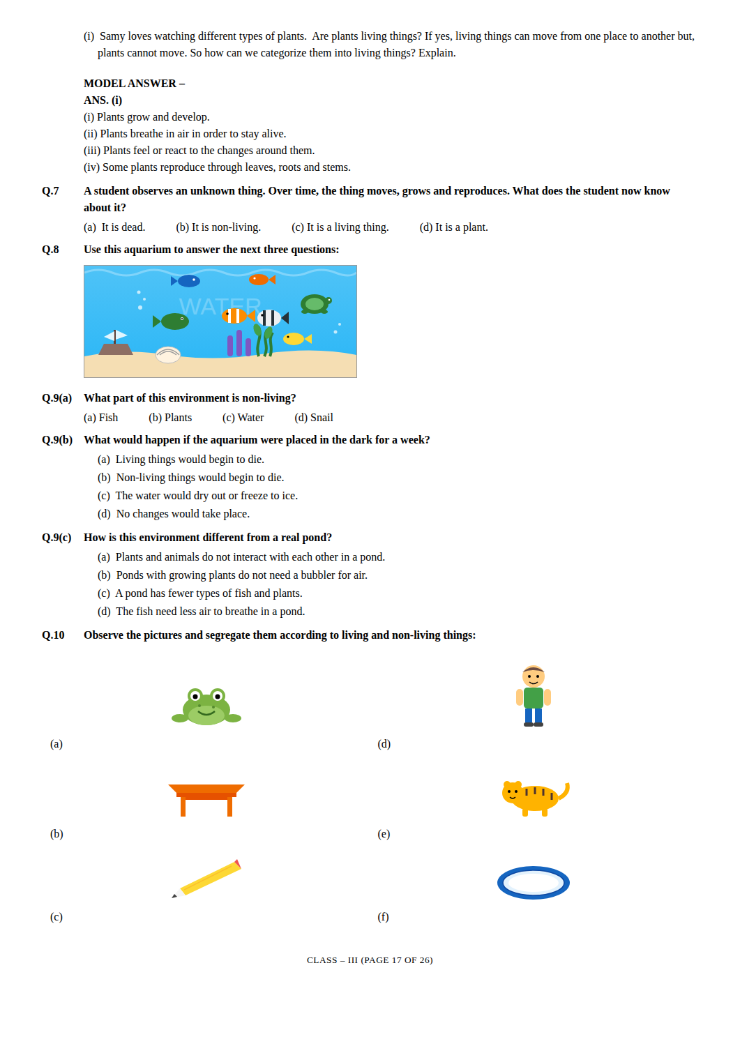(i) Samy loves watching different types of plants. Are plants living things? If yes, living things can move from one place to another but, plants cannot move. So how can we categorize them into living things? Explain.
MODEL ANSWER –
ANS. (i)
(i) Plants grow and develop.
(ii) Plants breathe in air in order to stay alive.
(iii) Plants feel or react to the changes around them.
(iv) Some plants reproduce through leaves, roots and stems.
Q.7
A student observes an unknown thing. Over time, the thing moves, grows and reproduces. What does the student now know about it?
(a) It is dead. (b) It is non-living. (c) It is a living thing. (d) It is a plant.
Q.8
Use this aquarium to answer the next three questions:
WATER
Q.9(a)
What part of this environment is non-living?
(a) Fish (b) Plants (c) Water (d) Snail
Q.9(b)
What would happen if the aquarium were placed in the dark for a week?
(a) Living things would begin to die.
(b) Non-living things would begin to die.
(c) The water would dry out or freeze to ice.
(d) No changes would take place.
Q.9(c)
How is this environment different from a real pond?
(a) Plants and animals do not interact with each other in a pond.
(b) Ponds with growing plants do not need a bubbler for air.
(c) A pond has fewer types of fish and plants.
(d) The fish need less air to breathe in a pond.
Q.10
Observe the pictures and segregate them according to living and non-living things:
| (a) | (d) |
| (b) | (e) |
| (c) | (f) |
CLASS – III (PAGE 17 OF 26)